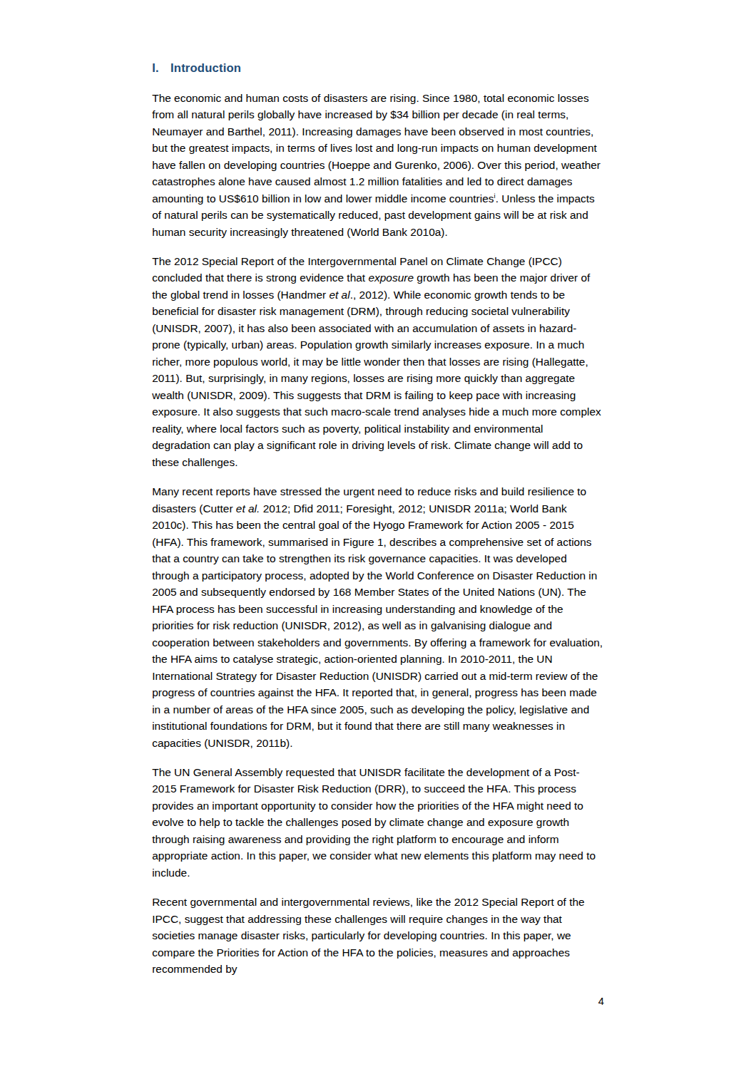I. Introduction
The economic and human costs of disasters are rising. Since 1980, total economic losses from all natural perils globally have increased by $34 billion per decade (in real terms, Neumayer and Barthel, 2011). Increasing damages have been observed in most countries, but the greatest impacts, in terms of lives lost and long-run impacts on human development have fallen on developing countries (Hoeppe and Gurenko, 2006). Over this period, weather catastrophes alone have caused almost 1.2 million fatalities and led to direct damages amounting to US$610 billion in low and lower middle income countriesi. Unless the impacts of natural perils can be systematically reduced, past development gains will be at risk and human security increasingly threatened (World Bank 2010a).
The 2012 Special Report of the Intergovernmental Panel on Climate Change (IPCC) concluded that there is strong evidence that exposure growth has been the major driver of the global trend in losses (Handmer et al., 2012). While economic growth tends to be beneficial for disaster risk management (DRM), through reducing societal vulnerability (UNISDR, 2007), it has also been associated with an accumulation of assets in hazard-prone (typically, urban) areas. Population growth similarly increases exposure. In a much richer, more populous world, it may be little wonder then that losses are rising (Hallegatte, 2011). But, surprisingly, in many regions, losses are rising more quickly than aggregate wealth (UNISDR, 2009). This suggests that DRM is failing to keep pace with increasing exposure. It also suggests that such macro-scale trend analyses hide a much more complex reality, where local factors such as poverty, political instability and environmental degradation can play a significant role in driving levels of risk. Climate change will add to these challenges.
Many recent reports have stressed the urgent need to reduce risks and build resilience to disasters (Cutter et al. 2012; Dfid 2011; Foresight, 2012; UNISDR 2011a; World Bank 2010c). This has been the central goal of the Hyogo Framework for Action 2005 - 2015 (HFA). This framework, summarised in Figure 1, describes a comprehensive set of actions that a country can take to strengthen its risk governance capacities. It was developed through a participatory process, adopted by the World Conference on Disaster Reduction in 2005 and subsequently endorsed by 168 Member States of the United Nations (UN). The HFA process has been successful in increasing understanding and knowledge of the priorities for risk reduction (UNISDR, 2012), as well as in galvanising dialogue and cooperation between stakeholders and governments. By offering a framework for evaluation, the HFA aims to catalyse strategic, action-oriented planning. In 2010-2011, the UN International Strategy for Disaster Reduction (UNISDR) carried out a mid-term review of the progress of countries against the HFA. It reported that, in general, progress has been made in a number of areas of the HFA since 2005, such as developing the policy, legislative and institutional foundations for DRM, but it found that there are still many weaknesses in capacities (UNISDR, 2011b).
The UN General Assembly requested that UNISDR facilitate the development of a Post-2015 Framework for Disaster Risk Reduction (DRR), to succeed the HFA. This process provides an important opportunity to consider how the priorities of the HFA might need to evolve to help to tackle the challenges posed by climate change and exposure growth through raising awareness and providing the right platform to encourage and inform appropriate action. In this paper, we consider what new elements this platform may need to include.
Recent governmental and intergovernmental reviews, like the 2012 Special Report of the IPCC, suggest that addressing these challenges will require changes in the way that societies manage disaster risks, particularly for developing countries. In this paper, we compare the Priorities for Action of the HFA to the policies, measures and approaches recommended by
4